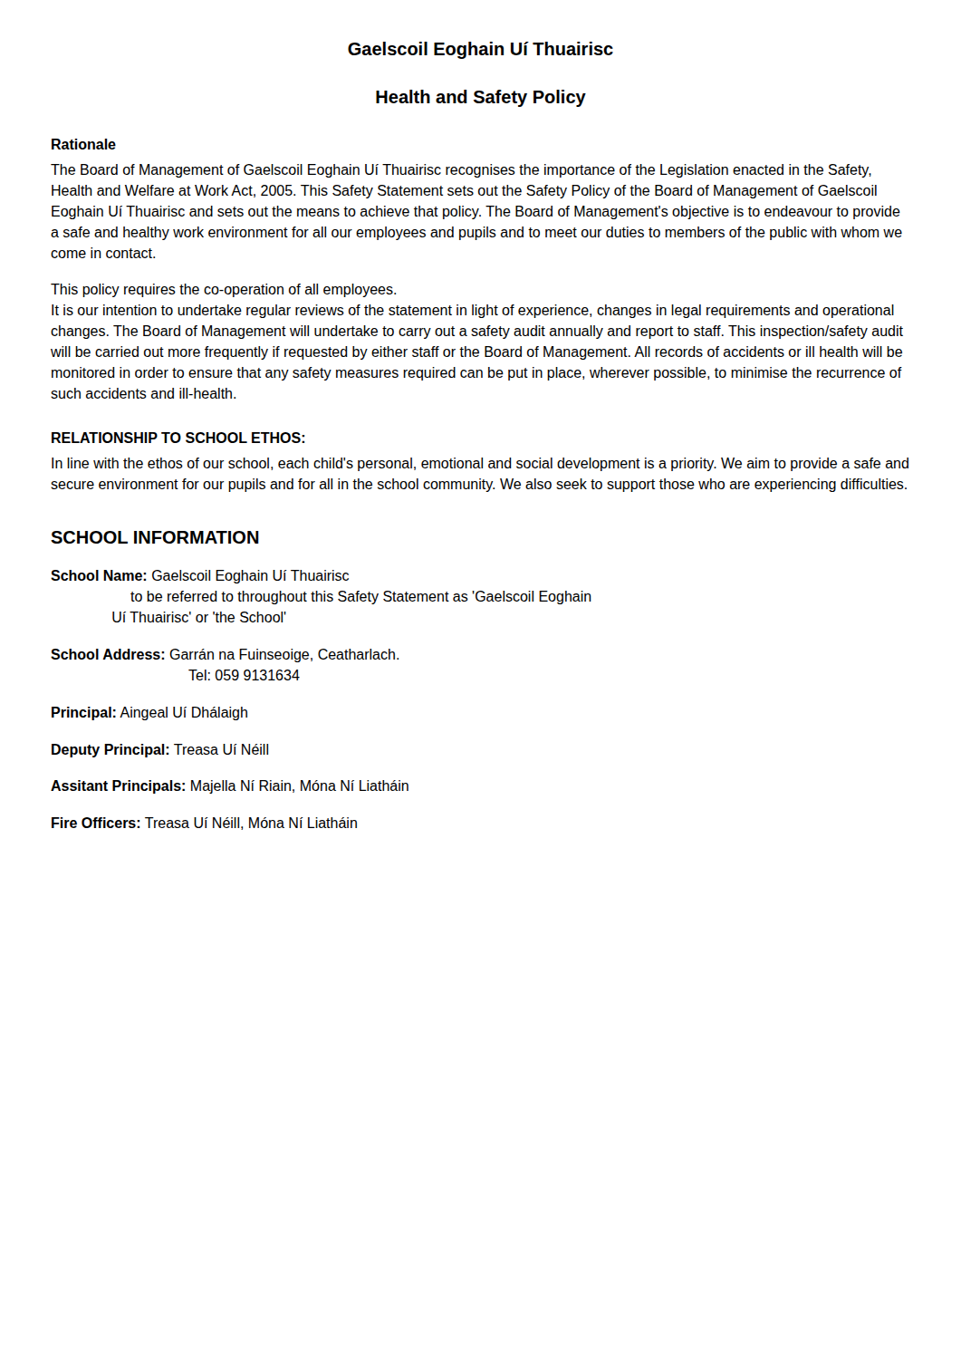Gaelscoil Eoghain Uí ThuairiscHealth and Safety Policy
Rationale
The Board of Management of Gaelscoil Eoghain Uí Thuairisc recognises the importance of the Legislation enacted in the Safety, Health and Welfare at Work Act, 2005. This Safety Statement sets out the Safety Policy of the Board of Management of Gaelscoil Eoghain Uí Thuairisc and sets out the means to achieve that policy. The Board of Management's objective is to endeavour to provide a safe and healthy work environment for all our employees and pupils and to meet our duties to members of the public with whom we come in contact.
This policy requires the co-operation of all employees.
It is our intention to undertake regular reviews of the statement in light of experience, changes in legal requirements and operational changes. The Board of Management will undertake to carry out a safety audit annually and report to staff. This inspection/safety audit will be carried out more frequently if requested by either staff or the Board of Management. All records of accidents or ill health will be monitored in order to ensure that any safety measures required can be put in place, wherever possible, to minimise the recurrence of such accidents and ill-health.
RELATIONSHIP TO SCHOOL ETHOS:
In line with the ethos of our school, each child's personal, emotional and social development is a priority. We aim to provide a safe and secure environment for our pupils and for all in the school community. We also seek to support those who are experiencing difficulties.
SCHOOL INFORMATION
School Name: Gaelscoil Eoghain Uí Thuairisc to be referred to throughout this Safety Statement as 'Gaelscoil Eoghain Uí Thuairisc' or 'the School'
School Address: Garrán na Fuinseoige, Ceatharlach. Tel: 059 9131634
Principal: Aingeal Uí Dhálaigh
Deputy Principal: Treasa Uí Néill
Assitant Principals: Majella Ní Riain, Móna Ní Liatháin
Fire Officers: Treasa Uí Néill, Móna Ní Liatháin